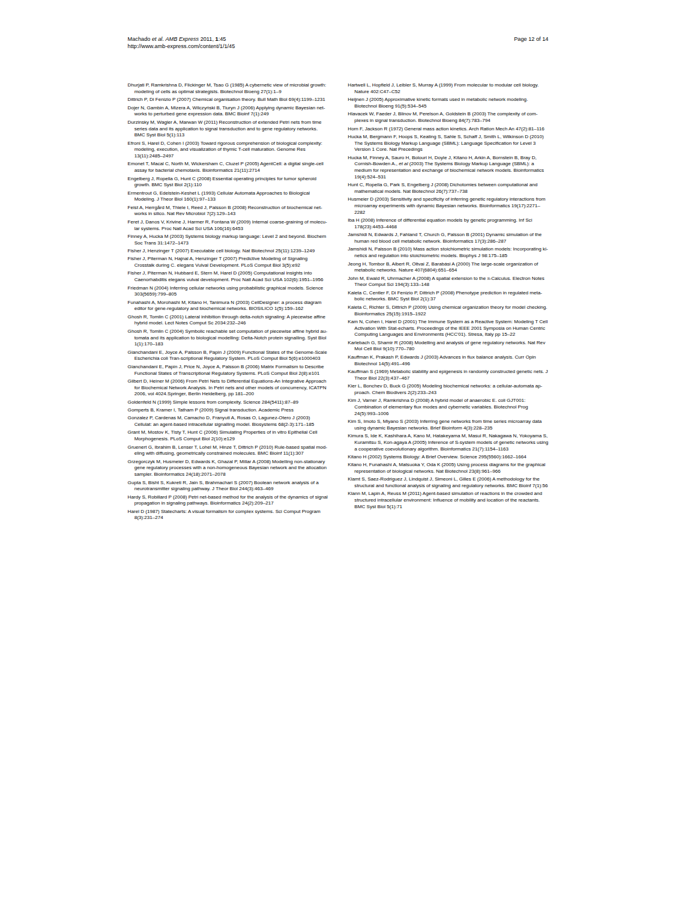Machado et al. AMB Express 2011, 1:45
http://www.amb-express.com/content/1/1/45
Page 12 of 14
Dhurjati P, Ramkrishna D, Flickinger M, Tsao G (1985) A cybernetic view of microbial growth: modeling of cells as optimal strategists. Biotechnol Bioeng 27(1):1–9
Dittrich P, Di Fenizio P (2007) Chemical organisation theory. Bull Math Biol 69(4):1199–1231
Dojer N, Gambin A, Mizera A, Wilczyński B, Tiuryn J (2006) Applying dynamic Bayesian networks to perturbed gene expression data. BMC Bioinf 7(1):249
Durzinsky M, Wagler A, Marwan W (2011) Reconstruction of extended Petri nets from time series data and its application to signal transduction and to gene regulatory networks. BMC Syst Biol 5(1):113
Efroni S, Harel D, Cohen I (2003) Toward rigorous comprehension of biological complexity: modeling, execution, and visualization of thymic T-cell maturation. Genome Res 13(11):2485–2497
Emonet T, Macal C, North M, Wickersham C, Cluzel P (2005) AgentCell: a digital single-cell assay for bacterial chemotaxis. Bioinformatics 21(11):2714
Engelberg J, Ropella G, Hunt C (2008) Essential operating principles for tumor spheroid growth. BMC Syst Biol 2(1):110
Ermentrout G, Edelstein-Keshet L (1993) Cellular Automata Approaches to Biological Modeling. J Theor Biol 160(1):97–133
Feist A, Herrgård M, Thiele I, Reed J, Palsson B (2008) Reconstruction of biochemical networks in silico. Nat Rev Microbiol 7(2):129–143
Feret J, Danos V, Krivine J, Harmer R, Fontana W (2009) Internal coarse-graining of molecular systems. Proc Natl Acad Sci USA 106(16):6453
Finney A, Hucka M (2003) Systems biology markup language: Level 2 and beyond. Biochem Soc Trans 31:1472–1473
Fisher J, Henzinger T (2007) Executable cell biology. Nat Biotechnol 25(11):1239–1249
Fisher J, Piterman N, Hajnal A, Henzinger T (2007) Predictive Modeling of Signaling Crosstalk during C. elegans Vulval Development. PLoS Comput Biol 3(5):e92
Fisher J, Piterman N, Hubbard E, Stern M, Harel D (2005) Computational insights into Caenorhabditis elegans vulval development. Proc Natl Acad Sci USA 102(6):1951–1956
Friedman N (2004) Inferring cellular networks using probabilistic graphical models. Science 303(5659):799–805
Funahashi A, Morohashi M, Kitano H, Tanimura N (2003) CellDesigner: a process diagram editor for gene-regulatory and biochemical networks. BIOSILICO 1(5):159–162
Ghosh R, Tomlin C (2001) Lateral inhibition through delta-notch signaling: A piecewise affine hybrid model. Lect Notes Comput Sc 2034:232–246
Ghosh R, Tomlin C (2004) Symbolic reachable set computation of piecewise affine hybrid automata and its application to biological modelling: Delta-Notch protein signalling. Syst Biol 1(1):170–183
Gianchandani E, Joyce A, Palsson B, Papin J (2009) Functional States of the Genome-Scale Escherichia coli Tran-scriptional Regulatory System. PLoS Comput Biol 5(6):e1000403
Gianchandani E, Papin J, Price N, Joyce A, Palsson B (2006) Matrix Formalism to Describe Functional States of Transcriptional Regulatory Systems. PLoS Comput Biol 2(8):e101
Gilbert D, Heiner M (2006) From Petri Nets to Differential Equations-An Integrative Approach for Biochemical Network Analysis. In Petri nets and other models of concurrency, ICATPN 2006, vol 4024.Springer, Berlin Heidelberg, pp 181–200
Goldenfeld N (1999) Simple lessons from complexity. Science 284(5411):87–89
Gomperts B, Kramer I, Tatham P (2009) Signal transduction. Academic Press
Gonzalez P, Cardenas M, Camacho D, Franyuti A, Rosas O, Lagunez-Otero J (2003) Cellulat: an agent-based intracellular signalling model. Biosystems 68(2-3):171–185
Grant M, Mostov K, Tlsty T, Hunt C (2006) Simulating Properties of in vitro Epithelial Cell Morphogenesis. PLoS Comput Biol 2(10):e129
Gruenert G, Ibrahim B, Lenser T, Lohel M, Hinze T, Dittrich P (2010) Rule-based spatial modeling with diffusing, geometrically constrained molecules. BMC Bioinf 11(1):307
Grzegorczyk M, Husmeier D, Edwards K, Ghazal P, Millar A (2008) Modelling non-stationary gene regulatory processes with a non-homogeneous Bayesian network and the allocation sampler. Bioinformatics 24(18):2071–2078
Gupta S, Bisht S, Kukreti R, Jain S, Brahmachari S (2007) Boolean network analysis of a neurotransmitter signaling pathway. J Theor Biol 244(3):463–469
Hardy S, Robillard P (2008) Petri net-based method for the analysis of the dynamics of signal propagation in signaling pathways. Bioinformatics 24(2):209–217
Harel D (1987) Statecharts: A visual formalism for complex systems. Sci Comput Program 8(3):231–274
Hartwell L, Hopfield J, Leibler S, Murray A (1999) From molecular to modular cell biology. Nature 402:C47–C52
Heijnen J (2005) Approximative kinetic formats used in metabolic network modeling. Biotechnol Bioeng 91(5):534–545
Hlavacek W, Faeder J, Blinov M, Perelson A, Goldstein B (2003) The complexity of complexes in signal transduction. Biotechnol Bioeng 84(7):783–794
Horn F, Jackson R (1972) General mass action kinetics. Arch Ration Mech An 47(2):81–116
Hucka M, Bergmann F, Hoops S, Keating S, Sahle S, Schaff J, Smith L, Wilkinson D (2010) The Systems Biology Markup Language (SBML): Language Specification for Level 3 Version 1 Core. Nat Precedings
Hucka M, Finney A, Sauro H, Bolouri H, Doyle J, Kitano H, Arkin A, Bornstein B, Bray D, Cornish-Bowden A., et al (2003) The Systems Biology Markup Language (SBML): a medium for representation and exchange of biochemical network models. Bioinformatics 19(4):524–531
Hunt C, Ropella G, Park S, Engelberg J (2008) Dichotomies between computational and mathematical models. Nat Biotechnol 26(7):737–738
Husmeier D (2003) Sensitivity and specificity of inferring genetic regulatory interactions from microarray experiments with dynamic Bayesian networks. Bioinformatics 19(17):2271–2282
Iba H (2008) Inference of differential equation models by genetic programming. Inf Sci 178(23):4453–4468
Jamshidi N, Edwards J, Fahland T, Church G, Palsson B (2001) Dynamic simulation of the human red blood cell metabolic network. Bioinformatics 17(3):286–287
Jamshidi N, Palsson B (2010) Mass action stoichiometric simulation models: Incorporating kinetics and regulation into stoichiometric models. Biophys J 98:175–185
Jeong H, Tombor B, Albert R, Oltvai Z, Barabási A (2000) The large-scale organization of metabolic networks. Nature 407(6804):651–654
John M, Ewald R, Uhrmacher A (2008) A spatial extension to the π-Calculus. Electron Notes Theor Comput Sci 194(3):133–148
Kaleta C, Centler F, Di Fenizio P, Dittrich P (2008) Phenotype prediction in regulated metabolic networks. BMC Syst Biol 2(1):37
Kaleta C, Richter S, Dittrich P (2009) Using chemical organization theory for model checking. Bioinformatics 25(15):1915–1922
Kam N, Cohen I, Harel D (2001) The Immune System as a Reactive System: Modeling T Cell Activation With Stat-echarts. Proceedings of the IEEE 2001 Symposia on Human Centric Computing Languages and Environments (HCC'01). Stresa, Italy pp 15–22
Karlebach G, Shamir R (2008) Modelling and analysis of gene regulatory networks. Nat Rev Mol Cell Biol 9(10):770–780
Kauffman K, Prakash P, Edwards J (2003) Advances in flux balance analysis. Curr Opin Biotechnol 14(5):491–496
Kauffman S (1969) Metabolic stability and epigenesis in randomly constructed genetic nets. J Theor Biol 22(3):437–467
Kier L, Bonchev D, Buck G (2005) Modeling biochemical networks: a cellular-automata approach. Chem Biodivers 2(2):233–243
Kim J, Varner J, Ramkrishna D (2008) A hybrid model of anaerobic E. coli GJT001: Combination of elementary flux modes and cybernetic variables. Biotechnol Prog 24(5):993–1006
Kim S, Imoto S, Miyano S (2003) Inferring gene networks from time series microarray data using dynamic Bayesian networks. Brief Bioinform 4(3):228–235
Kimura S, Ide K, Kashihara A, Kano M, Hatakeyama M, Masui R, Nakagawa N, Yokoyama S, Kuramitsu S, Kon-agaya A (2005) Inference of S-system models of genetic networks using a cooperative coevolutionary algorithm. Bioinformatics 21(7):1154–1163
Kitano H (2002) Systems Biology: A Brief Overview. Science 295(5560):1662–1664
Kitano H, Funahashi A, Matsuoka Y, Oda K (2005) Using process diagrams for the graphical representation of biological networks. Nat Biotechnol 23(8):961–966
Klamt S, Saez-Rodriguez J, Lindquist J, Simeoni L, Gilles E (2006) A methodology for the structural and functional analysis of signaling and regulatory networks. BMC Bioinf 7(1):56
Klann M, Lapin A, Reuss M (2011) Agent-based simulation of reactions in the crowded and structured intracellular environment: Influence of mobility and location of the reactants. BMC Syst Biol 5(1):71